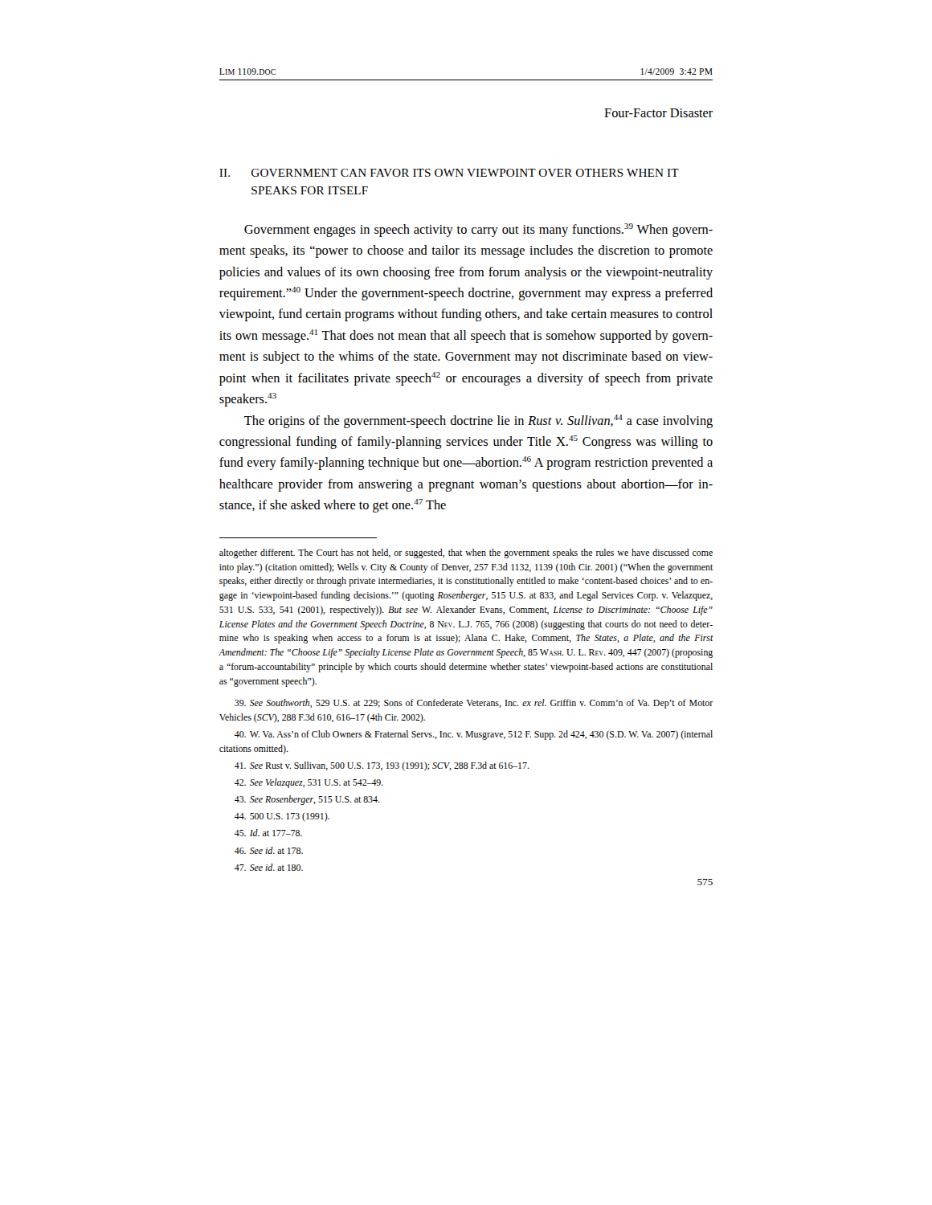LIM 1109.DOC 1/4/2009 3:42 PM
Four-Factor Disaster
II. GOVERNMENT CAN FAVOR ITS OWN VIEWPOINT OVER OTHERS WHEN IT SPEAKS FOR ITSELF
Government engages in speech activity to carry out its many functions.39 When government speaks, its “power to choose and tailor its message includes the discretion to promote policies and values of its own choosing free from forum analysis or the viewpoint-neutrality requirement.”40 Under the government-speech doctrine, government may express a preferred viewpoint, fund certain programs without funding others, and take certain measures to control its own message.41 That does not mean that all speech that is somehow supported by government is subject to the whims of the state. Government may not discriminate based on viewpoint when it facilitates private speech42 or encourages a diversity of speech from private speakers.43
The origins of the government-speech doctrine lie in Rust v. Sullivan,44 a case involving congressional funding of family-planning services under Title X.45 Congress was willing to fund every family-planning technique but one—abortion.46 A program restriction prevented a healthcare provider from answering a pregnant woman’s questions about abortion—for instance, if she asked where to get one.47 The
altogether different. The Court has not held, or suggested, that when the government speaks the rules we have discussed come into play.”) (citation omitted); Wells v. City & County of Denver, 257 F.3d 1132, 1139 (10th Cir. 2001) (“When the government speaks, either directly or through private intermediaries, it is constitutionally entitled to make ‘content-based choices’ and to engage in ‘viewpoint-based funding decisions.’” (quoting Rosenberger, 515 U.S. at 833, and Legal Services Corp. v. Velazquez, 531 U.S. 533, 541 (2001), respectively)). But see W. Alexander Evans, Comment, License to Discriminate: “Choose Life” License Plates and the Government Speech Doctrine, 8 Nev. L.J. 765, 766 (2008) (suggesting that courts do not need to determine who is speaking when access to a forum is at issue); Alana C. Hake, Comment, The States, a Plate, and the First Amendment: The “Choose Life” Specialty License Plate as Government Speech, 85 Wash. U. L. Rev. 409, 447 (2007) (proposing a “forum-accountability” principle by which courts should determine whether states’ viewpoint-based actions are constitutional as “government speech”).
39. See Southworth, 529 U.S. at 229; Sons of Confederate Veterans, Inc. ex rel. Griffin v. Comm’n of Va. Dep’t of Motor Vehicles (SCV), 288 F.3d 610, 616–17 (4th Cir. 2002).
40. W. Va. Ass’n of Club Owners & Fraternal Servs., Inc. v. Musgrave, 512 F. Supp. 2d 424, 430 (S.D. W. Va. 2007) (internal citations omitted).
41. See Rust v. Sullivan, 500 U.S. 173, 193 (1991); SCV, 288 F.3d at 616–17.
42. See Velazquez, 531 U.S. at 542–49.
43. See Rosenberger, 515 U.S. at 834.
44. 500 U.S. 173 (1991).
45. Id. at 177–78.
46. See id. at 178.
47. See id. at 180.
575